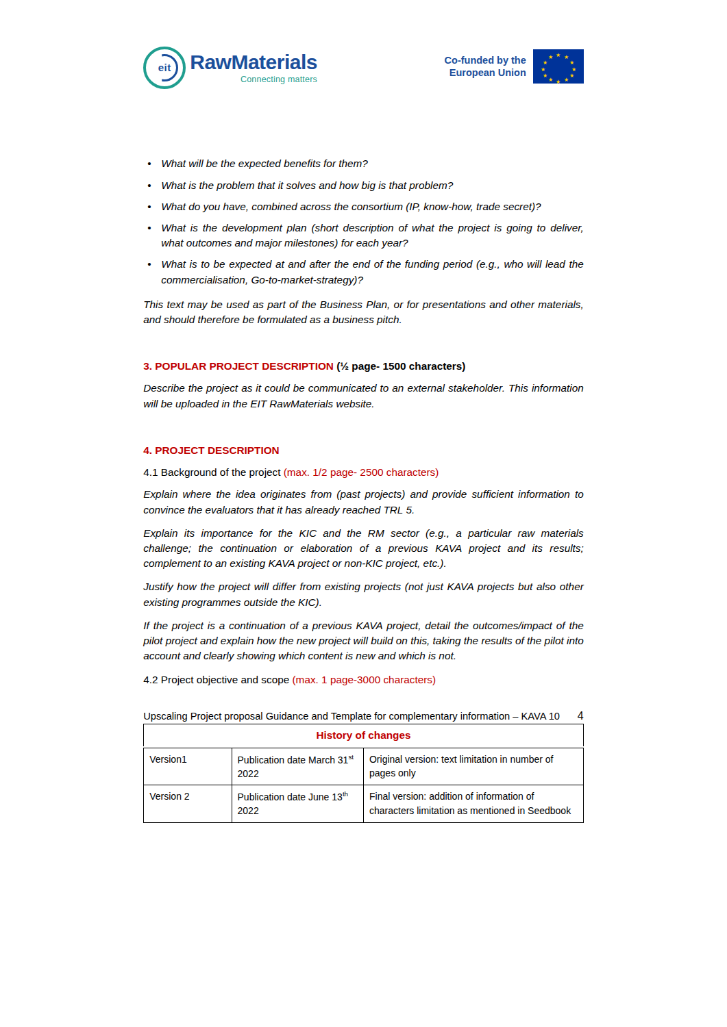eit
RawMaterials
Connecting matters
Co-funded by the
European Union
★
★
★
★
★
★
★
★
★
★
★
★
What will be the expected benefits for them?
What is the problem that it solves and how big is that problem?
What do you have, combined across the consortium (IP, know-how, trade secret)?
What is the development plan (short description of what the project is going to deliver, what outcomes and major milestones) for each year?
What is to be expected at and after the end of the funding period (e.g., who will lead the commercialisation, Go-to-market-strategy)?
This text may be used as part of the Business Plan, or for presentations and other materials, and should therefore be formulated as a business pitch.
3. POPULAR PROJECT DESCRIPTION (½ page- 1500 characters)
Describe the project as it could be communicated to an external stakeholder. This information will be uploaded in the EIT RawMaterials website.
4. PROJECT DESCRIPTION
4.1 Background of the project (max. 1/2 page- 2500 characters)
Explain where the idea originates from (past projects) and provide sufficient information to convince the evaluators that it has already reached TRL 5.
Explain its importance for the KIC and the RM sector (e.g., a particular raw materials challenge; the continuation or elaboration of a previous KAVA project and its results; complement to an existing KAVA project or non-KIC project, etc.).
Justify how the project will differ from existing projects (not just KAVA projects but also other existing programmes outside the KIC).
If the project is a continuation of a previous KAVA project, detail the outcomes/impact of the pilot project and explain how the new project will build on this, taking the results of the pilot into account and clearly showing which content is new and which is not.
4.2 Project objective and scope (max. 1 page-3000 characters)
Upscaling Project proposal Guidance and Template for complementary information – KAVA 10
4
History of changes
| Version1 | Publication date March 31 st 2022 | Original version: text limitation in number of pages only |
| Version 2 | Publication date June 13 th 2022 | Final version: addition of information of characters limitation as mentioned in Seedbook |